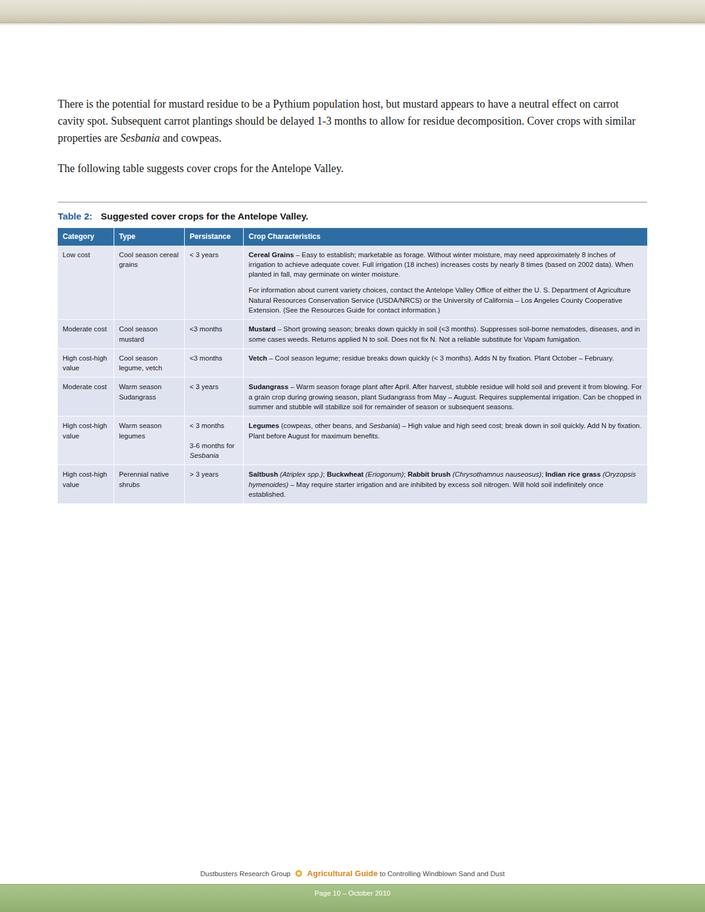There is the potential for mustard residue to be a Pythium population host, but mustard appears to have a neutral effect on carrot cavity spot. Subsequent carrot plantings should be delayed 1-3 months to allow for residue decomposition. Cover crops with similar properties are Sesbania and cowpeas.
The following table suggests cover crops for the Antelope Valley.
Table 2: Suggested cover crops for the Antelope Valley.
| Category | Type | Persistance | Crop Characteristics |
| --- | --- | --- | --- |
| Low cost | Cool season cereal grains | < 3 years | Cereal Grains – Easy to establish; marketable as forage. Without winter moisture, may need approximately 8 inches of irrigation to achieve adequate cover. Full irrigation (18 inches) increases costs by nearly 8 times (based on 2002 data). When planted in fall, may germinate on winter moisture. For information about current variety choices, contact the Antelope Valley Office of either the U. S. Department of Agriculture Natural Resources Conservation Service (USDA/NRCS) or the University of California – Los Angeles County Cooperative Extension. (See the Resources Guide for contact information.) |
| Moderate cost | Cool season mustard | <3 months | Mustard – Short growing season; breaks down quickly in soil (<3 months). Suppresses soil-borne nematodes, diseases, and in some cases weeds. Returns applied N to soil. Does not fix N. Not a reliable substitute for Vapam fumigation. |
| High cost-high value | Cool season legume, vetch | <3 months | Vetch – Cool season legume; residue breaks down quickly (< 3 months). Adds N by fixation. Plant October – February. |
| Moderate cost | Warm season Sudangrass | < 3 years | Sudangrass – Warm season forage plant after April. After harvest, stubble residue will hold soil and prevent it from blowing. For a grain crop during growing season, plant Sudangrass from May – August. Requires supplemental irrigation. Can be chopped in summer and stubble will stabilize soil for remainder of season or subsequent seasons. |
| High cost-high value | Warm season legumes | < 3 months 3-6 months for Sesbania | Legumes (cowpeas, other beans, and Sesbania ) – High value and high seed cost; break down in soil quickly. Add N by fixation. Plant before August for maximum benefits. |
| High cost-high value | Perennial native shrubs | > 3 years | Saltbush (Atriplex spp.) ; Buckwheat (Eriogonum) ; Rabbit brush (Chrysothamnus nauseosus) ; Indian rice grass (Oryzopsis hymenoides) – May require starter irrigation and are inhibited by excess soil nitrogen. Will hold soil indefinitely once established. |
Dustbusters Research Group Agricultural Guide to Controlling Windblown Sand and Dust
Page 10 – October 2010